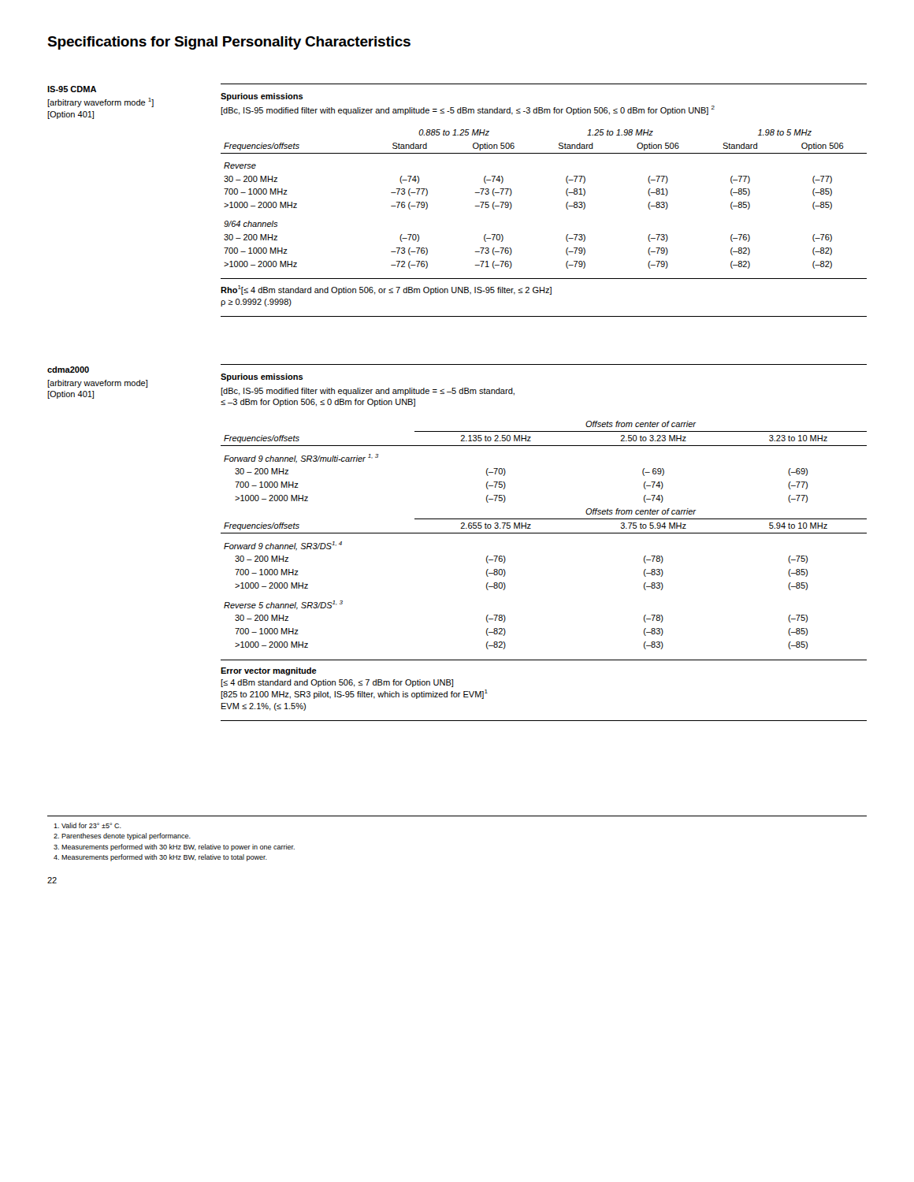Specifications for Signal Personality Characteristics
IS-95 CDMA
[arbitrary waveform mode 1]
[Option 401]
Spurious emissions
[dBc, IS-95 modified filter with equalizer and amplitude = ≤ -5 dBm standard, ≤ -3 dBm for Option 506, ≤ 0 dBm for Option UNB] 2
| | 0.885 to 1.25 MHz | 1.25 to 1.98 MHz | 1.98 to 5 MHz |
| Frequencies/offsets | Standard | Option 506 | Standard | Option 506 | Standard | Option 506 |
| Reverse |
| 30 – 200 MHz | (–74) | (–74) | (–77) | (–77) | (–77) | (–77) |
| 700 – 1000 MHz | –73 (–77) | –73 (–77) | (–81) | (–81) | (–85) | (–85) |
| >1000 – 2000 MHz | –76 (–79) | –75 (–79) | (–83) | (–83) | (–85) | (–85) |
| 9/64 channels |
| 30 – 200 MHz | (–70) | (–70) | (–73) | (–73) | (–76) | (–76) |
| 700 – 1000 MHz | –73 (–76) | –73 (–76) | (–79) | (–79) | (–82) | (–82) |
| >1000 – 2000 MHz | –72 (–76) | –71 (–76) | (–79) | (–79) | (–82) | (–82) |
Rho1[≤ 4 dBm standard and Option 506, or ≤ 7 dBm Option UNB, IS-95 filter, ≤ 2 GHz]
ρ ≥ 0.9992 (.9998)
cdma2000
[arbitrary waveform mode]
[Option 401]
Spurious emissions
[dBc, IS-95 modified filter with equalizer and amplitude = ≤ –5 dBm standard,
≤ –3 dBm for Option 506, ≤ 0 dBm for Option UNB]
| | Offsets from center of carrier |
| Frequencies/offsets | 2.135 to 2.50 MHz | 2.50 to 3.23 MHz | 3.23 to 10 MHz |
| Forward 9 channel, SR3/multi-carrier 1, 3 |
| 30 – 200 MHz | (–70) | (– 69) | (–69) |
| 700 – 1000 MHz | (–75) | (–74) | (–77) |
| >1000 – 2000 MHz | (–75) | (–74) | (–77) |
| | Offsets from center of carrier |
| Frequencies/offsets | 2.655 to 3.75 MHz | 3.75 to 5.94 MHz | 5.94 to 10 MHz |
| Forward 9 channel, SR3/DS 1, 4 |
| 30 – 200 MHz | (–76) | (–78) | (–75) |
| 700 – 1000 MHz | (–80) | (–83) | (–85) |
| >1000 – 2000 MHz | (–80) | (–83) | (–85) |
| Reverse 5 channel, SR3/DS 1, 3 |
| 30 – 200 MHz | (–78) | (–78) | (–75) |
| 700 – 1000 MHz | (–82) | (–83) | (–85) |
| >1000 – 2000 MHz | (–82) | (–83) | (–85) |
Error vector magnitude
[≤ 4 dBm standard and Option 506, ≤ 7 dBm for Option UNB]
[825 to 2100 MHz, SR3 pilot, IS-95 filter, which is optimized for EVM]1
EVM ≤ 2.1%, (≤ 1.5%)
Valid for 23° ±5° C.
Parentheses denote typical performance.
Measurements performed with 30 kHz BW, relative to power in one carrier.
Measurements performed with 30 kHz BW, relative to total power.
22